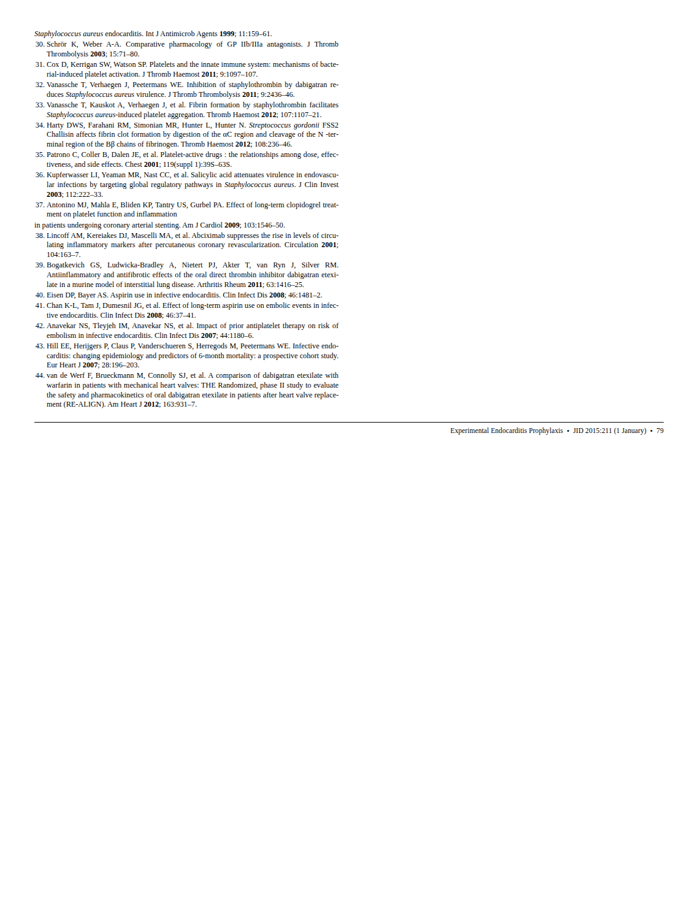Staphylococcus aureus endocarditis. Int J Antimicrob Agents 1999; 11:159–61.
30. Schrör K, Weber A-A. Comparative pharmacology of GP IIb/IIIa antagonists. J Thromb Thrombolysis 2003; 15:71–80.
31. Cox D, Kerrigan SW, Watson SP. Platelets and the innate immune system: mechanisms of bacterial-induced platelet activation. J Thromb Haemost 2011; 9:1097–107.
32. Vanassche T, Verhaegen J, Peetermans WE. Inhibition of staphylothrombin by dabigatran reduces Staphylococcus aureus virulence. J Thromb Thrombolysis 2011; 9:2436–46.
33. Vanassche T, Kauskot A, Verhaegen J, et al. Fibrin formation by staphylothrombin facilitates Staphylococcus aureus-induced platelet aggregation. Thromb Haemost 2012; 107:1107–21.
34. Harty DWS, Farahani RM, Simonian MR, Hunter L, Hunter N. Streptococcus gordonii FSS2 Challisin affects fibrin clot formation by digestion of the αC region and cleavage of the N -terminal region of the Bβ chains of fibrinogen. Thromb Haemost 2012; 108:236–46.
35. Patrono C, Coller B, Dalen JE, et al. Platelet-active drugs : the relationships among dose, effectiveness, and side effects. Chest 2001; 119(suppl 1):39S–63S.
36. Kupferwasser LI, Yeaman MR, Nast CC, et al. Salicylic acid attenuates virulence in endovascular infections by targeting global regulatory pathways in Staphylococcus aureus. J Clin Invest 2003; 112:222–33.
37. Antonino MJ, Mahla E, Bliden KP, Tantry US, Gurbel PA. Effect of long-term clopidogrel treatment on platelet function and inflammation
in patients undergoing coronary arterial stenting. Am J Cardiol 2009; 103:1546–50.
38. Lincoff AM, Kereiakes DJ, Mascelli MA, et al. Abciximab suppresses the rise in levels of circulating inflammatory markers after percutaneous coronary revascularization. Circulation 2001; 104:163–7.
39. Bogatkevich GS, Ludwicka-Bradley A, Nietert PJ, Akter T, van Ryn J, Silver RM. Antiinflammatory and antifibrotic effects of the oral direct thrombin inhibitor dabigatran etexilate in a murine model of interstitial lung disease. Arthritis Rheum 2011; 63:1416–25.
40. Eisen DP, Bayer AS. Aspirin use in infective endocarditis. Clin Infect Dis 2008; 46:1481–2.
41. Chan K-L, Tam J, Dumesnil JG, et al. Effect of long-term aspirin use on embolic events in infective endocarditis. Clin Infect Dis 2008; 46:37–41.
42. Anavekar NS, Tleyjeh IM, Anavekar NS, et al. Impact of prior antiplatelet therapy on risk of embolism in infective endocarditis. Clin Infect Dis 2007; 44:1180–6.
43. Hill EE, Herijgers P, Claus P, Vanderschueren S, Herregods M, Peetermans WE. Infective endocarditis: changing epidemiology and predictors of 6-month mortality: a prospective cohort study. Eur Heart J 2007; 28:196–203.
44. van de Werf F, Brueckmann M, Connolly SJ, et al. A comparison of dabigatran etexilate with warfarin in patients with mechanical heart valves: THE Randomized, phase II study to evaluate the safety and pharmacokinetics of oral dabigatran etexilate in patients after heart valve replacement (RE-ALIGN). Am Heart J 2012; 163:931–7.
Experimental Endocarditis Prophylaxis • JID 2015:211 (1 January) • 79